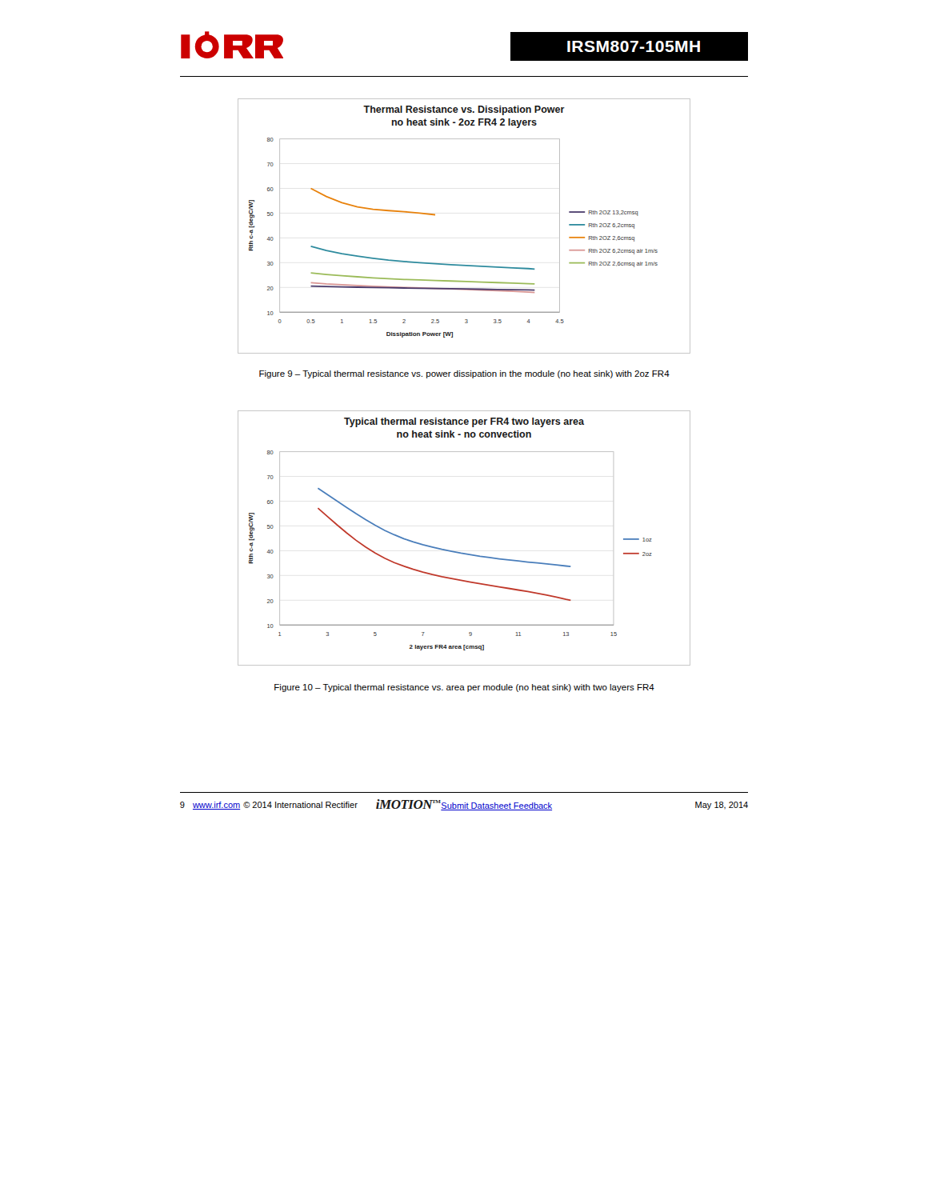IRSM807-105MH
Thermal Resistance vs. Dissipation Power
no heat sink - 2oz FR4 2 layers
80 70 60 50 40 30 20 10 0 0.5 1 1.5 2 2.5 3 3.5 4 4.5 Rth c-a [degC/W] Dissipation Power [W] Rth 2OZ 13,2cmsq Rth 2OZ 6,2cmsq Rth 2OZ 2,6cmsq Rth 2OZ 6,2cmsq air 1m/s Rth 2OZ 2,6cmsq air 1m/s
Figure 9 – Typical thermal resistance vs. power dissipation in the module (no heat sink) with 2oz FR4
Typical thermal resistance per FR4 two layers area
no heat sink - no convection
80 70 60 50 40 30 20 10 1 3 5 7 9 11 13 15 Rth c-a [degC/W] 2 layers FR4 area [cmsq] 1oz 2oz
Figure 10 – Typical thermal resistance vs. area per module (no heat sink) with two layers FR4
9 www.irf.com © 2014 International Rectifier
iMOTIONTM Submit Datasheet Feedback
May 18, 2014